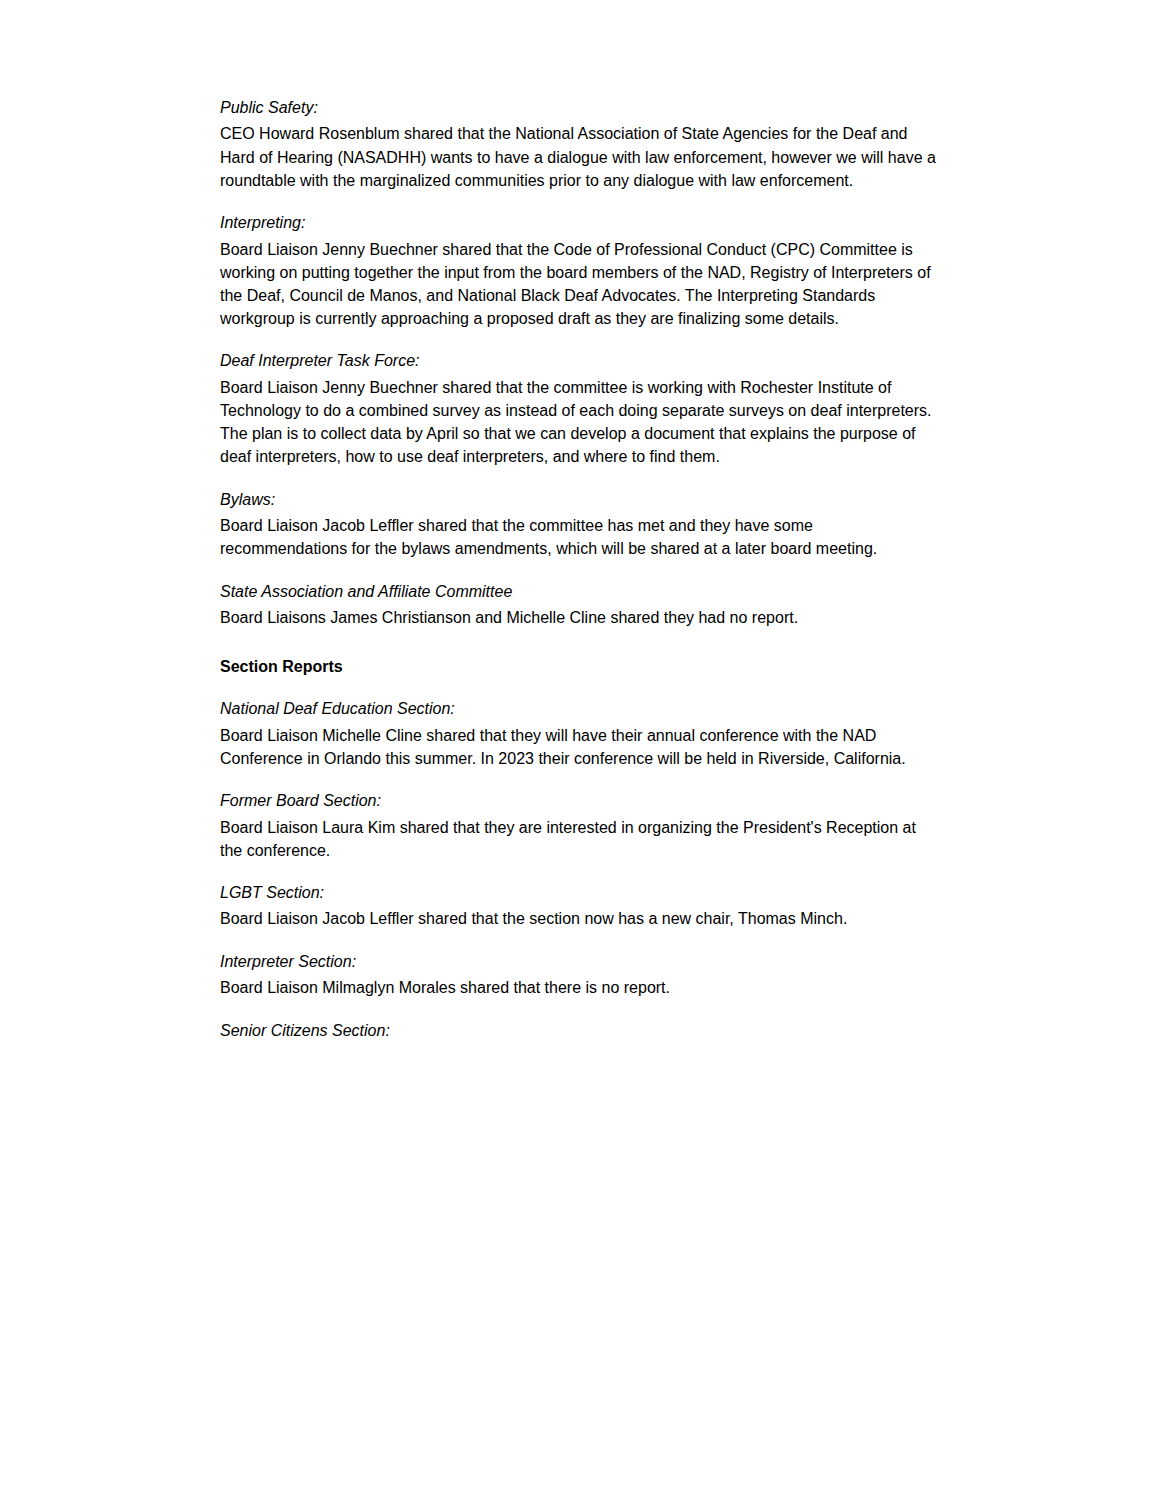Public Safety:
CEO Howard Rosenblum shared that the National Association of State Agencies for the Deaf and Hard of Hearing (NASADHH) wants to have a dialogue with law enforcement, however we will have a roundtable with the marginalized communities prior to any dialogue with law enforcement.
Interpreting:
Board Liaison Jenny Buechner shared that the Code of Professional Conduct (CPC) Committee is working on putting together the input from the board members of the NAD, Registry of Interpreters of the Deaf, Council de Manos, and National Black Deaf Advocates. The Interpreting Standards workgroup is currently approaching a proposed draft as they are finalizing some details.
Deaf Interpreter Task Force:
Board Liaison Jenny Buechner shared that the committee is working with Rochester Institute of Technology to do a combined survey as instead of each doing separate surveys on deaf interpreters. The plan is to collect data by April so that we can develop a document that explains the purpose of deaf interpreters, how to use deaf interpreters, and where to find them.
Bylaws:
Board Liaison Jacob Leffler shared that the committee has met and they have some recommendations for the bylaws amendments, which will be shared at a later board meeting.
State Association and Affiliate Committee
Board Liaisons James Christianson and Michelle Cline shared they had no report.
Section Reports
National Deaf Education Section:
Board Liaison Michelle Cline shared that they will have their annual conference with the NAD Conference in Orlando this summer. In 2023 their conference will be held in Riverside, California.
Former Board Section:
Board Liaison Laura Kim shared that they are interested in organizing the President's Reception at the conference.
LGBT Section:
Board Liaison Jacob Leffler shared that the section now has a new chair, Thomas Minch.
Interpreter Section:
Board Liaison Milmaglyn Morales shared that there is no report.
Senior Citizens Section: